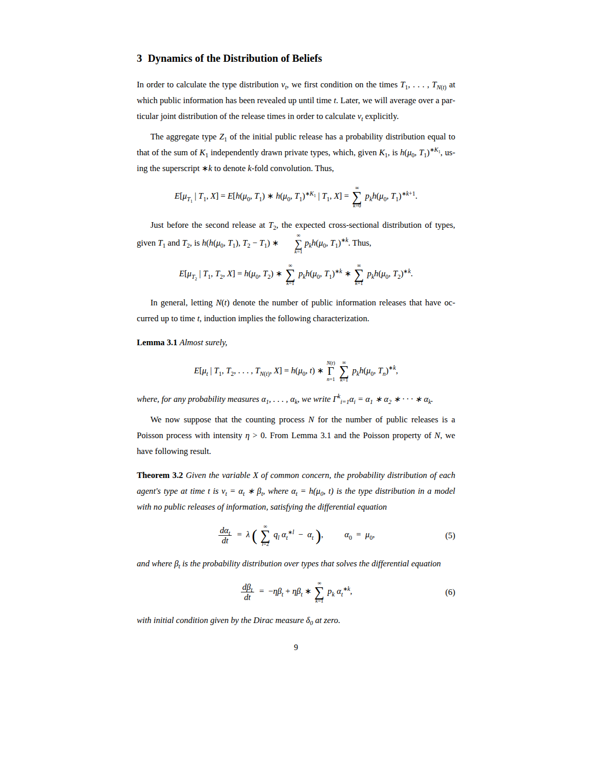3 Dynamics of the Distribution of Beliefs
In order to calculate the type distribution νt, we first condition on the times T1, . . . , TN(t) at which public information has been revealed up until time t. Later, we will average over a particular joint distribution of the release times in order to calculate νt explicitly.
The aggregate type Z1 of the initial public release has a probability distribution equal to that of the sum of K1 independently drawn private types, which, given K1, is h(μ0, T1)∗K1, using the superscript ∗k to denote k-fold convolution. Thus,
E[μT1 | T1, X] = E[h(μ0, T1) ∗ h(μ0, T1)∗K1 | T1, X] = ∞∑k=0 pkh(μ0, T1)∗k+1.
Just before the second release at T2, the expected cross-sectional distribution of types, given T1 and T2, is h(h(μ0, T1), T2 − T1) ∗ ∞∑k=1 pkh(μ0, T1)∗k. Thus,
E[μT2 | T1, T2, X] = h(μ0, T2) ∗ ∞∑k=1 pkh(μ0, T1)∗k ∗ ∞∑k=1 pkh(μ0, T2)∗k.
In general, letting N(t) denote the number of public information releases that have occurred up to time t, induction implies the following characterization.
Lemma 3.1 Almost surely,
E[μt | T1, T2, . . . , TN(t), X] = h(μ0, t) ∗ N(t) Γn=1 ∞∑k=1 pkh(μ0, Tn)∗k,
where, for any probability measures α1, . . . , αk, we write Γki=1αi = α1 ∗ α2 ∗ · · · ∗ αk.
We now suppose that the counting process N for the number of public releases is a Poisson process with intensity η > 0. From Lemma 3.1 and the Poisson property of N, we have following result.
Theorem 3.2 Given the variable X of common concern, the probability distribution of each agent's type at time t is νt = αt ∗ βt, where αt = h(μ0, t) is the type distribution in a model with no public releases of information, satisfying the differential equation
dαt dt = λ ( ∞∑l=2 ql αt∗l − αt ), α0 = μ0, (5)
and where βt is the probability distribution over types that solves the differential equation
dβt dt = −ηβt + ηβt ∗ ∞∑k=1 pk αt∗k, (6)
with initial condition given by the Dirac measure δ0 at zero.
9